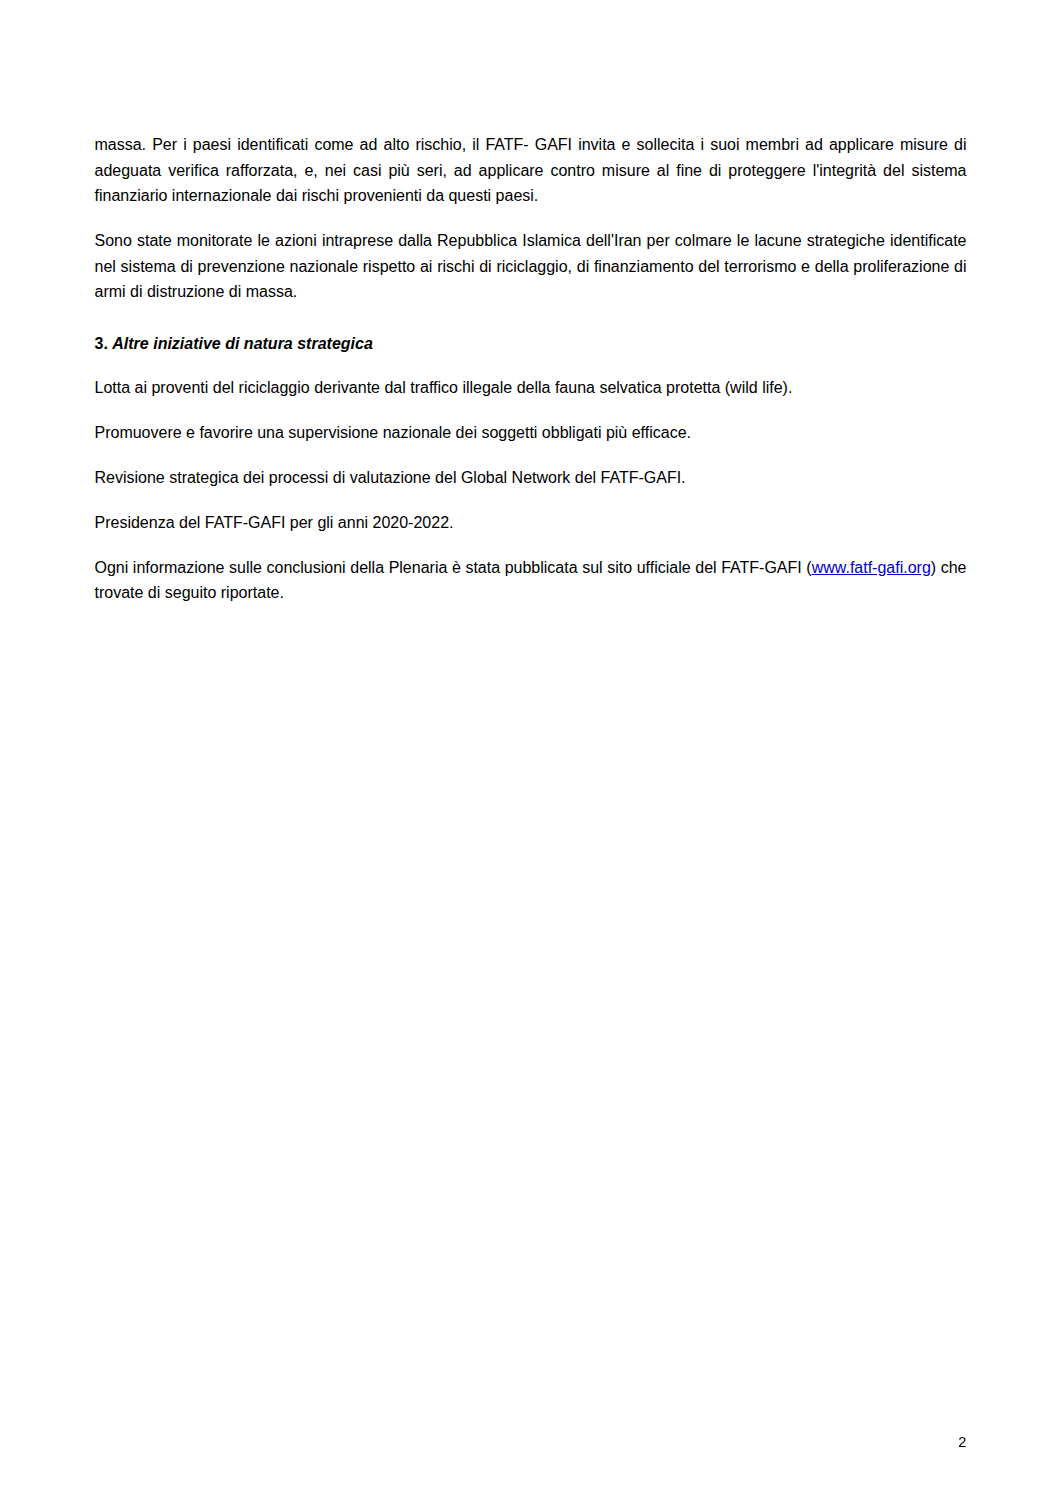massa. Per i paesi identificati come ad alto rischio, il FATF- GAFI invita e sollecita i suoi membri ad applicare misure di adeguata verifica rafforzata, e, nei casi più seri, ad applicare contro misure al fine di proteggere l'integrità del sistema finanziario internazionale dai rischi provenienti da questi paesi.
Sono state monitorate le azioni intraprese dalla Repubblica Islamica dell'Iran per colmare le lacune strategiche identificate nel sistema di prevenzione nazionale rispetto ai rischi di riciclaggio, di finanziamento del terrorismo e della proliferazione di armi di distruzione di massa.
3. Altre iniziative di natura strategica
Lotta ai proventi del riciclaggio derivante dal traffico illegale della fauna selvatica protetta (wild life).
Promuovere e favorire una supervisione nazionale dei soggetti obbligati più efficace.
Revisione strategica dei processi di valutazione del Global Network del FATF-GAFI.
Presidenza del FATF-GAFI per gli anni 2020-2022.
Ogni informazione sulle conclusioni della Plenaria è stata pubblicata sul sito ufficiale del FATF-GAFI (www.fatf-gafi.org) che trovate di seguito riportate.
2